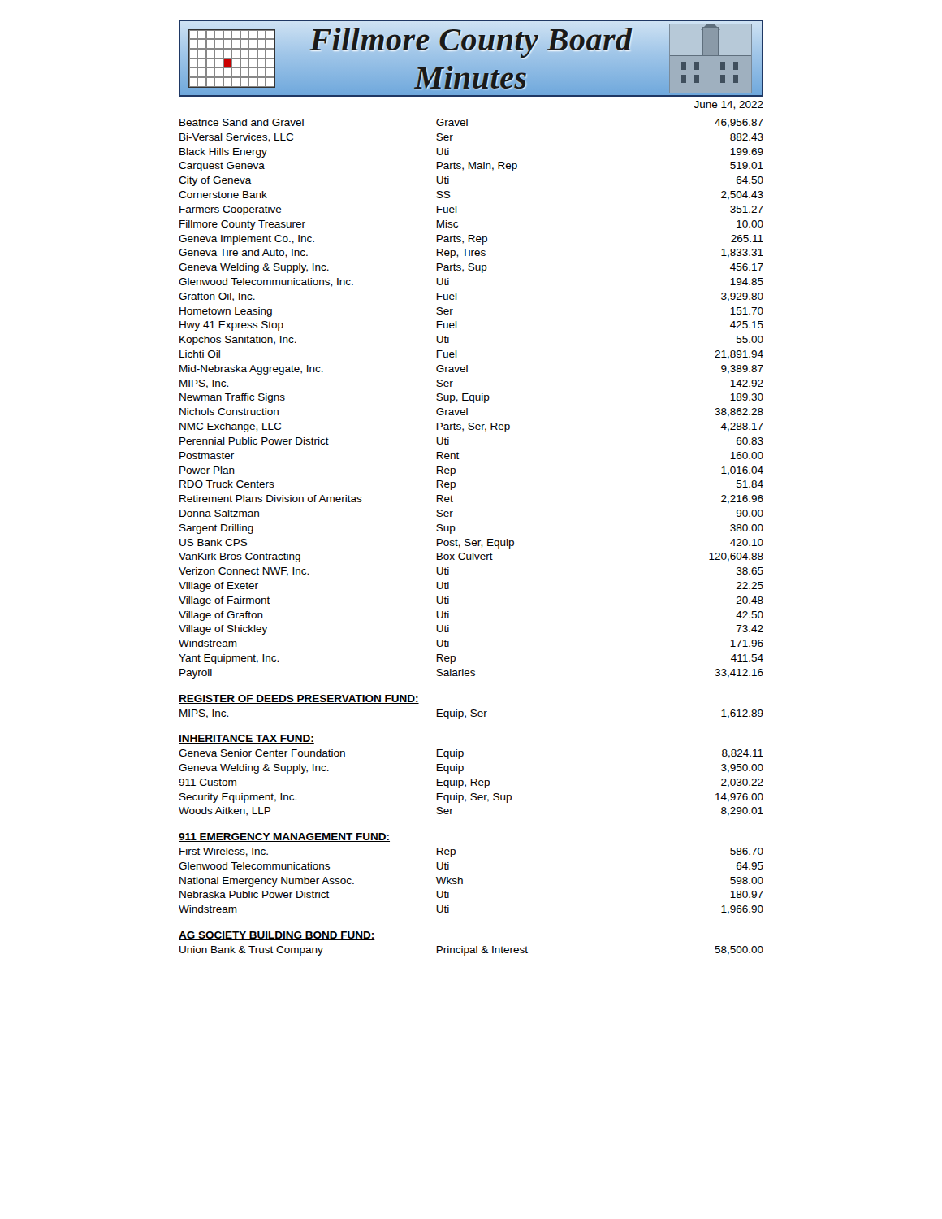Fillmore County Board Minutes
June 14, 2022
| Beatrice Sand and Gravel | Gravel | 46,956.87 |
| Bi-Versal Services, LLC | Ser | 882.43 |
| Black Hills Energy | Uti | 199.69 |
| Carquest Geneva | Parts, Main, Rep | 519.01 |
| City of Geneva | Uti | 64.50 |
| Cornerstone Bank | SS | 2,504.43 |
| Farmers Cooperative | Fuel | 351.27 |
| Fillmore County Treasurer | Misc | 10.00 |
| Geneva Implement Co., Inc. | Parts, Rep | 265.11 |
| Geneva Tire and Auto, Inc. | Rep, Tires | 1,833.31 |
| Geneva Welding & Supply, Inc. | Parts, Sup | 456.17 |
| Glenwood Telecommunications, Inc. | Uti | 194.85 |
| Grafton Oil, Inc. | Fuel | 3,929.80 |
| Hometown Leasing | Ser | 151.70 |
| Hwy 41 Express Stop | Fuel | 425.15 |
| Kopchos Sanitation, Inc. | Uti | 55.00 |
| Lichti Oil | Fuel | 21,891.94 |
| Mid-Nebraska Aggregate, Inc. | Gravel | 9,389.87 |
| MIPS, Inc. | Ser | 142.92 |
| Newman Traffic Signs | Sup, Equip | 189.30 |
| Nichols Construction | Gravel | 38,862.28 |
| NMC Exchange, LLC | Parts, Ser, Rep | 4,288.17 |
| Perennial Public Power District | Uti | 60.83 |
| Postmaster | Rent | 160.00 |
| Power Plan | Rep | 1,016.04 |
| RDO Truck Centers | Rep | 51.84 |
| Retirement Plans Division of Ameritas | Ret | 2,216.96 |
| Donna Saltzman | Ser | 90.00 |
| Sargent Drilling | Sup | 380.00 |
| US Bank CPS | Post, Ser, Equip | 420.10 |
| VanKirk Bros Contracting | Box Culvert | 120,604.88 |
| Verizon Connect NWF, Inc. | Uti | 38.65 |
| Village of Exeter | Uti | 22.25 |
| Village of Fairmont | Uti | 20.48 |
| Village of Grafton | Uti | 42.50 |
| Village of Shickley | Uti | 73.42 |
| Windstream | Uti | 171.96 |
| Yant Equipment, Inc. | Rep | 411.54 |
| Payroll | Salaries | 33,412.16 |
| REGISTER OF DEEDS PRESERVATION FUND: |
| MIPS, Inc. | Equip, Ser | 1,612.89 |
| INHERITANCE TAX FUND: |
| Geneva Senior Center Foundation | Equip | 8,824.11 |
| Geneva Welding & Supply, Inc. | Equip | 3,950.00 |
| 911 Custom | Equip, Rep | 2,030.22 |
| Security Equipment, Inc. | Equip, Ser, Sup | 14,976.00 |
| Woods Aitken, LLP | Ser | 8,290.01 |
| 911 EMERGENCY MANAGEMENT FUND: |
| First Wireless, Inc. | Rep | 586.70 |
| Glenwood Telecommunications | Uti | 64.95 |
| National Emergency Number Assoc. | Wksh | 598.00 |
| Nebraska Public Power District | Uti | 180.97 |
| Windstream | Uti | 1,966.90 |
| AG SOCIETY BUILDING BOND FUND: |
| Union Bank & Trust Company | Principal & Interest | 58,500.00 |